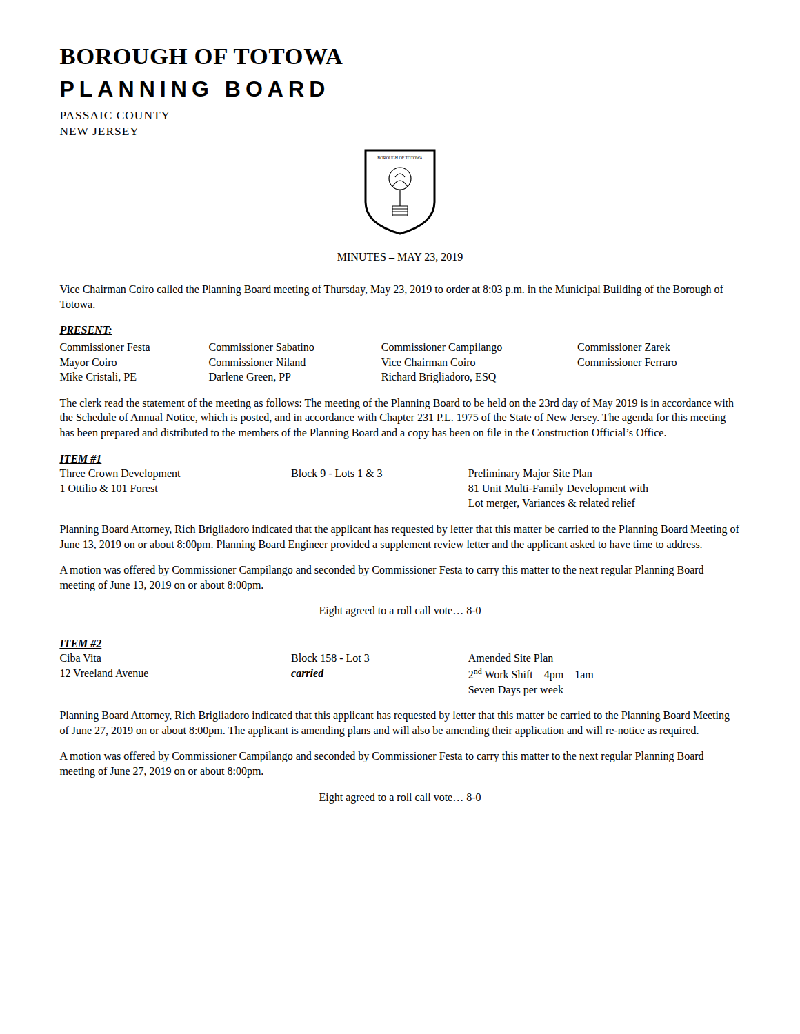BOROUGH OF TOTOWA
PLANNING BOARD
PASSAIC COUNTY
NEW JERSEY
BOROUGH OF TOTOWA
MINUTES – MAY 23, 2019
Vice Chairman Coiro called the Planning Board meeting of Thursday, May 23, 2019 to order at 8:03 p.m. in the Municipal Building of the Borough of Totowa.
PRESENT:
| Commissioner Festa | Commissioner Sabatino | Commissioner Campilango | Commissioner Zarek |
| Mayor Coiro | Commissioner Niland | Vice Chairman Coiro | Commissioner Ferraro |
| Mike Cristali, PE | Darlene Green, PP | Richard Brigliadoro, ESQ |
The clerk read the statement of the meeting as follows: The meeting of the Planning Board to be held on the 23rd day of May 2019 is in accordance with the Schedule of Annual Notice, which is posted, and in accordance with Chapter 231 P.L. 1975 of the State of New Jersey. The agenda for this meeting has been prepared and distributed to the members of the Planning Board and a copy has been on file in the Construction Official’s Office.
ITEM #1
| Three Crown Development | Block 9 - Lots 1 & 3 | Preliminary Major Site Plan |
| 1 Ottilio & 101 Forest | | 81 Unit Multi-Family Development with |
| | | Lot merger, Variances & related relief |
Planning Board Attorney, Rich Brigliadoro indicated that the applicant has requested by letter that this matter be carried to the Planning Board Meeting of June 13, 2019 on or about 8:00pm. Planning Board Engineer provided a supplement review letter and the applicant asked to have time to address.
A motion was offered by Commissioner Campilango and seconded by Commissioner Festa to carry this matter to the next regular Planning Board meeting of June 13, 2019 on or about 8:00pm.
Eight agreed to a roll call vote… 8-0
ITEM #2
| Ciba Vita | Block 158 - Lot 3 | Amended Site Plan |
| 12 Vreeland Avenue | carried | 2 nd Work Shift – 4pm – 1am |
| | | Seven Days per week |
Planning Board Attorney, Rich Brigliadoro indicated that this applicant has requested by letter that this matter be carried to the Planning Board Meeting of June 27, 2019 on or about 8:00pm. The applicant is amending plans and will also be amending their application and will re-notice as required.
A motion was offered by Commissioner Campilango and seconded by Commissioner Festa to carry this matter to the next regular Planning Board meeting of June 27, 2019 on or about 8:00pm.
Eight agreed to a roll call vote… 8-0